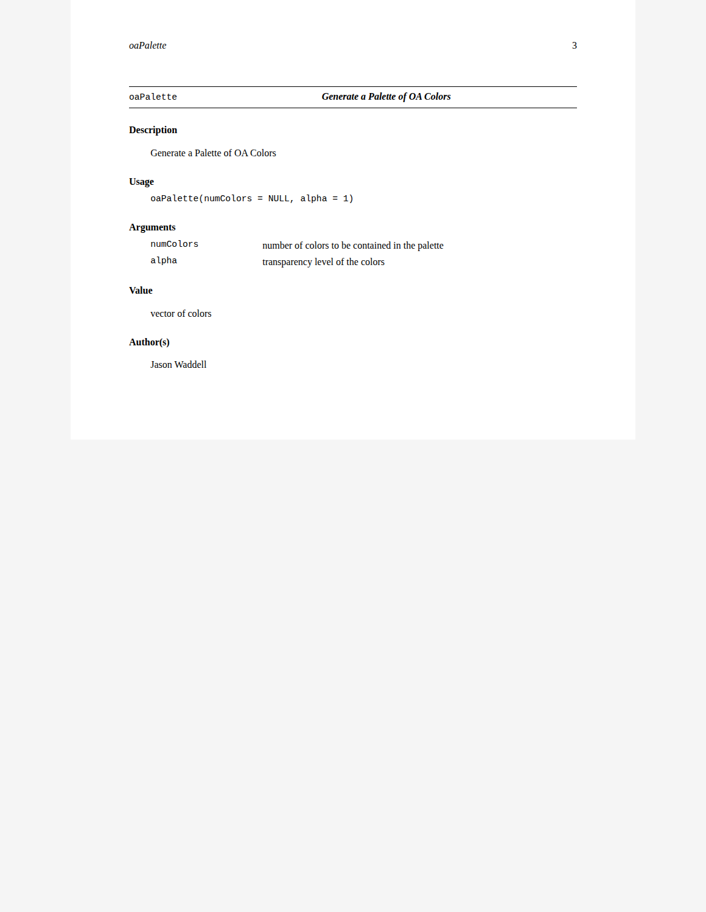oaPalette 3
oaPalette Generate a Palette of OA Colors
Description
Generate a Palette of OA Colors
Usage
oaPalette(numColors = NULL, alpha = 1)
Arguments
numColors
number of colors to be contained in the palette
alpha
transparency level of the colors
Value
vector of colors
Author(s)
Jason Waddell